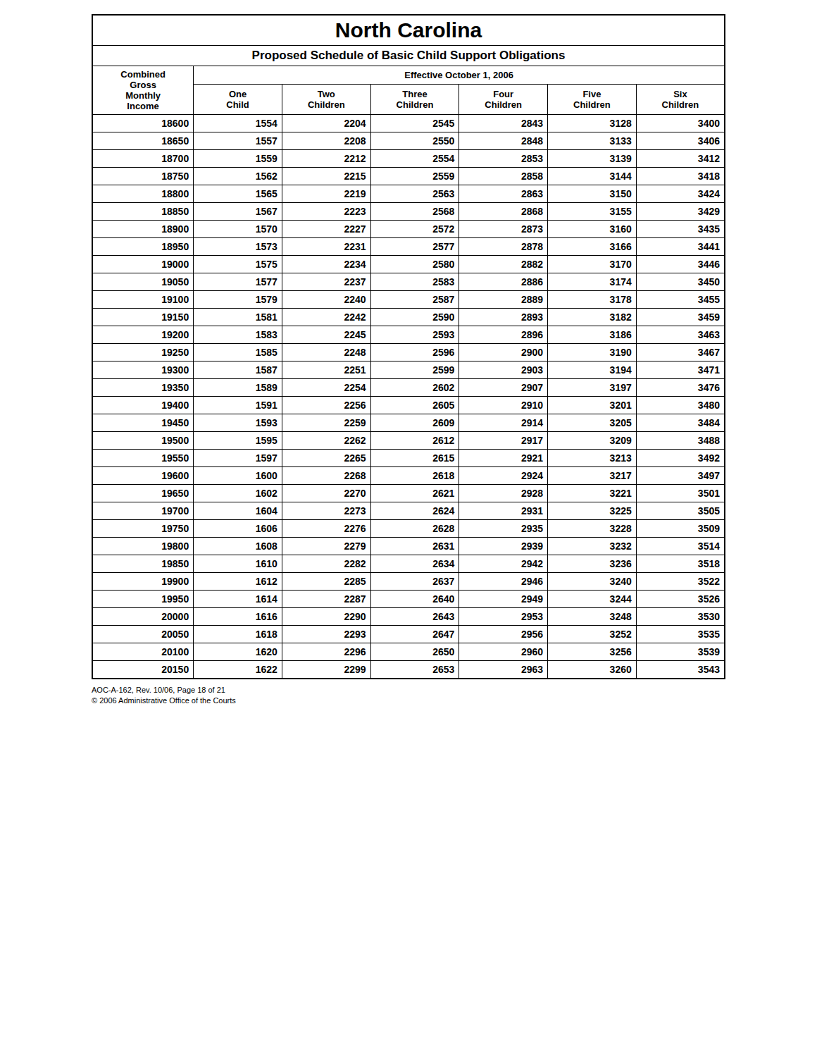| North Carolina |
| Proposed Schedule of Basic Child Support Obligations |
| Combined Gross Monthly Income | Effective October 1, 2006 |
| One Child | Two Children | Three Children | Four Children | Five Children | Six Children |
| 18600 | 1554 | 2204 | 2545 | 2843 | 3128 | 3400 |
| 18650 | 1557 | 2208 | 2550 | 2848 | 3133 | 3406 |
| 18700 | 1559 | 2212 | 2554 | 2853 | 3139 | 3412 |
| 18750 | 1562 | 2215 | 2559 | 2858 | 3144 | 3418 |
| 18800 | 1565 | 2219 | 2563 | 2863 | 3150 | 3424 |
| 18850 | 1567 | 2223 | 2568 | 2868 | 3155 | 3429 |
| 18900 | 1570 | 2227 | 2572 | 2873 | 3160 | 3435 |
| 18950 | 1573 | 2231 | 2577 | 2878 | 3166 | 3441 |
| 19000 | 1575 | 2234 | 2580 | 2882 | 3170 | 3446 |
| 19050 | 1577 | 2237 | 2583 | 2886 | 3174 | 3450 |
| 19100 | 1579 | 2240 | 2587 | 2889 | 3178 | 3455 |
| 19150 | 1581 | 2242 | 2590 | 2893 | 3182 | 3459 |
| 19200 | 1583 | 2245 | 2593 | 2896 | 3186 | 3463 |
| 19250 | 1585 | 2248 | 2596 | 2900 | 3190 | 3467 |
| 19300 | 1587 | 2251 | 2599 | 2903 | 3194 | 3471 |
| 19350 | 1589 | 2254 | 2602 | 2907 | 3197 | 3476 |
| 19400 | 1591 | 2256 | 2605 | 2910 | 3201 | 3480 |
| 19450 | 1593 | 2259 | 2609 | 2914 | 3205 | 3484 |
| 19500 | 1595 | 2262 | 2612 | 2917 | 3209 | 3488 |
| 19550 | 1597 | 2265 | 2615 | 2921 | 3213 | 3492 |
| 19600 | 1600 | 2268 | 2618 | 2924 | 3217 | 3497 |
| 19650 | 1602 | 2270 | 2621 | 2928 | 3221 | 3501 |
| 19700 | 1604 | 2273 | 2624 | 2931 | 3225 | 3505 |
| 19750 | 1606 | 2276 | 2628 | 2935 | 3228 | 3509 |
| 19800 | 1608 | 2279 | 2631 | 2939 | 3232 | 3514 |
| 19850 | 1610 | 2282 | 2634 | 2942 | 3236 | 3518 |
| 19900 | 1612 | 2285 | 2637 | 2946 | 3240 | 3522 |
| 19950 | 1614 | 2287 | 2640 | 2949 | 3244 | 3526 |
| 20000 | 1616 | 2290 | 2643 | 2953 | 3248 | 3530 |
| 20050 | 1618 | 2293 | 2647 | 2956 | 3252 | 3535 |
| 20100 | 1620 | 2296 | 2650 | 2960 | 3256 | 3539 |
| 20150 | 1622 | 2299 | 2653 | 2963 | 3260 | 3543 |
AOC-A-162, Rev. 10/06, Page 18 of 21
© 2006 Administrative Office of the Courts